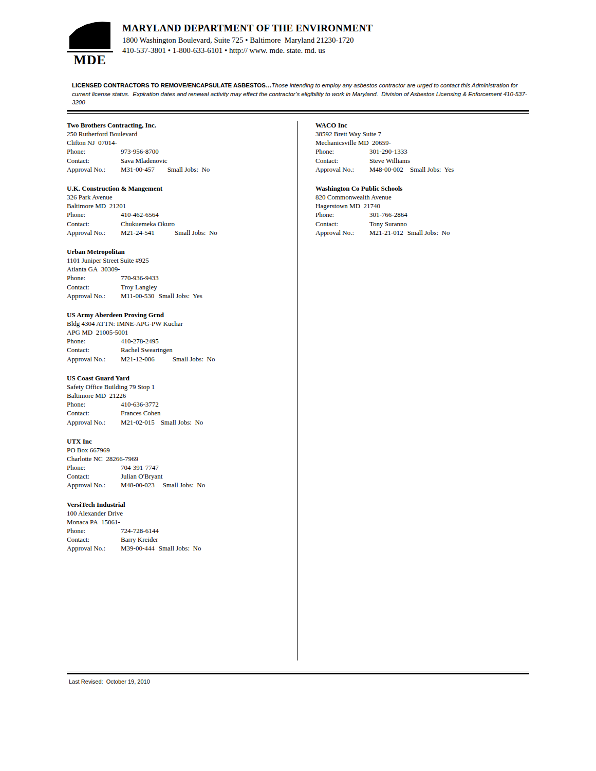MDE
MARYLAND DEPARTMENT OF THE ENVIRONMENT
1800 Washington Boulevard, Suite 725 • Baltimore Maryland 21230-1720
410-537-3801 • 1-800-633-6101 • http:// www. mde. state. md. us
LICENSED CONTRACTORS TO REMOVE/ENCAPSULATE ASBESTOS…Those intending to employ any asbestos contractor are urged to contact this Administration for current license status. Expiration dates and renewal activity may effect the contractor’s eligibility to work in Maryland. Division of Asbestos Licensing & Enforcement 410-537-3200
Two Brothers Contracting, Inc.
250 Rutherford Boulevard
Clifton NJ 07014-
| Phone: | 973-956-8700 | |
| Contact: | Sava Mladenovic | |
| Approval No.: | M31-00-457 | Small Jobs: No |
U.K. Construction & Mangement
326 Park Avenue
Baltimore MD 21201
| Phone: | 410-462-6564 | |
| Contact: | Chukuemeka Okuro | |
| Approval No.: | M21-24-541 | Small Jobs: No |
Urban Metropolitan
1101 Juniper Street Suite #925
Atlanta GA 30309-
| Phone: | 770-936-9433 | |
| Contact: | Troy Langley | |
| Approval No.: | M11-00-530 | Small Jobs: Yes |
US Army Aberdeen Proving Grnd
Bldg 4304 ATTN: IMNE-APG-PW Kuchar
APG MD 21005-5001
| Phone: | 410-278-2495 | |
| Contact: | Rachel Swearingen | |
| Approval No.: | M21-12-006 | Small Jobs: No |
US Coast Guard Yard
Safety Office Building 79 Stop 1
Baltimore MD 21226
| Phone: | 410-636-3772 | |
| Contact: | Frances Cohen | |
| Approval No.: | M21-02-015 | Small Jobs: No |
UTX Inc
PO Box 667969
Charlotte NC 28266-7969
| Phone: | 704-391-7747 | |
| Contact: | Julian O'Bryant | |
| Approval No.: | M48-00-023 | Small Jobs: No |
VersiTech Industrial
100 Alexander Drive
Monaca PA 15061-
| Phone: | 724-728-6144 | |
| Contact: | Barry Kreider | |
| Approval No.: | M39-00-444 | Small Jobs: No |
WACO Inc
38592 Brett Way Suite 7
Mechanicsville MD 20659-
| Phone: | 301-290-1333 | |
| Contact: | Steve Williams | |
| Approval No.: | M48-00-002 | Small Jobs: Yes |
Washington Co Public Schools
820 Commonwealth Avenue
Hagerstown MD 21740
| Phone: | 301-766-2864 | |
| Contact: | Tony Suranno | |
| Approval No.: | M21-21-012 | Small Jobs: No |
Last Revised: October 19, 2010